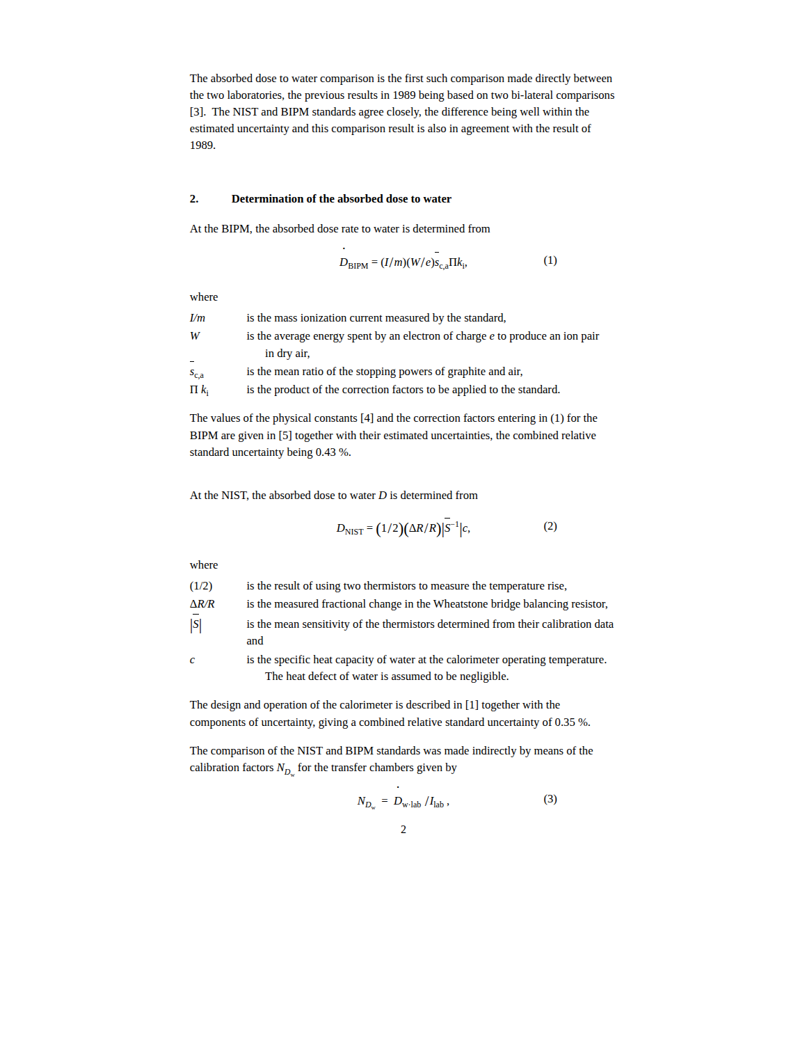The absorbed dose to water comparison is the first such comparison made directly between the two laboratories, the previous results in 1989 being based on two bi-lateral comparisons [3]. The NIST and BIPM standards agree closely, the difference being well within the estimated uncertainty and this comparison result is also in agreement with the result of 1989.
2. Determination of the absorbed dose to water
At the BIPM, the absorbed dose rate to water is determined from
DBIPM = (I/m)(W/e)sc,aΠki, (1)
where
I/m
is the mass ionization current measured by the standard,
W
is the average energy spent by an electron of charge e to produce an ion pairin dry air,
sc,a
is the mean ratio of the stopping powers of graphite and air,
Π ki
is the product of the correction factors to be applied to the standard.
The values of the physical constants [4] and the correction factors entering in (1) for the BIPM are given in [5] together with their estimated uncertainties, the combined relative standard uncertainty being 0.43 %.
At the NIST, the absorbed dose to water D is determined from
DNIST = (1/2)(ΔR/R)|S−1|c, (2)
where
(1/2)
is the result of using two thermistors to measure the temperature rise,
ΔR/R
is the measured fractional change in the Wheatstone bridge balancing resistor,
|S|
is the mean sensitivity of the thermistors determined from their calibration data and
c
is the specific heat capacity of water at the calorimeter operating temperature.The heat defect of water is assumed to be negligible.
The design and operation of the calorimeter is described in [1] together with the components of uncertainty, giving a combined relative standard uncertainty of 0.35 %.
The comparison of the NIST and BIPM standards was made indirectly by means of the calibration factors NDw for the transfer chambers given by
NDw = Dw·lab /Ilab , (3)
2